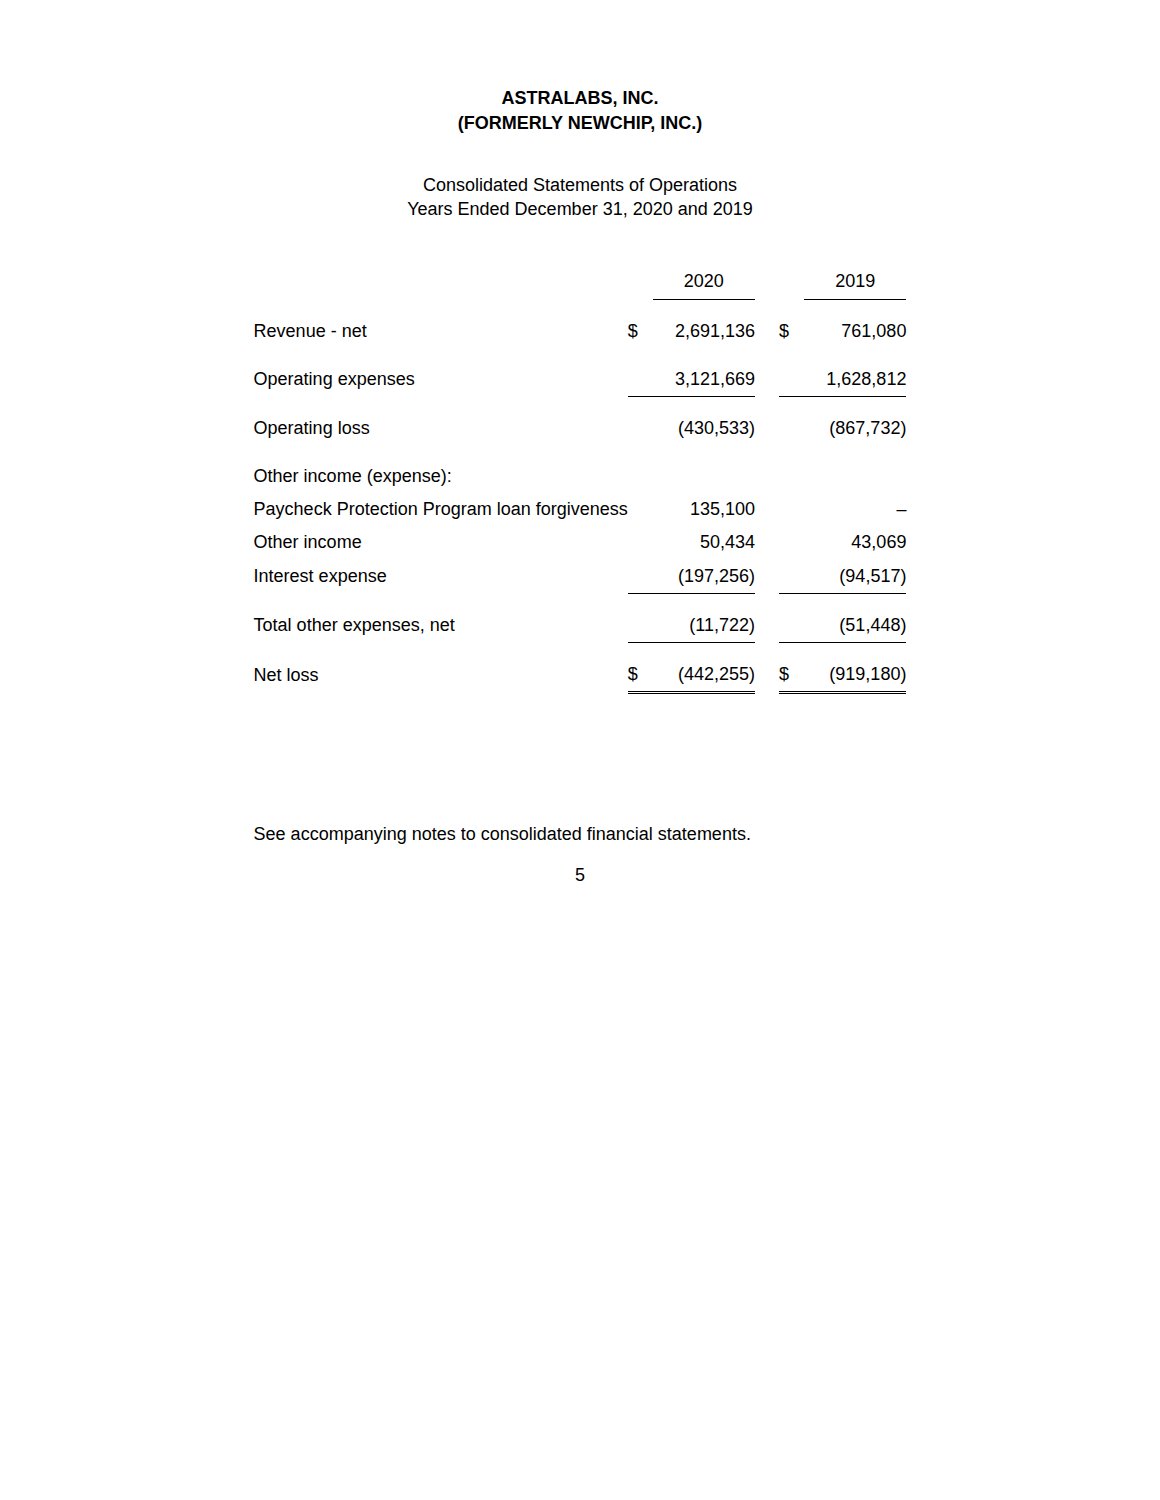ASTRALABS, INC.
(FORMERLY NEWCHIP, INC.)
Consolidated Statements of Operations
Years Ended December 31, 2020 and 2019
| | | 2020 | | | 2019 |
| Revenue - net | $ | 2,691,136 | | $ | 761,080 |
| Operating expenses | | 3,121,669 | | | 1,628,812 |
| Operating loss | | (430,533) | | | (867,732) |
| Other income (expense): | | | | | |
| Paycheck Protection Program loan forgiveness | | 135,100 | | | – |
| Other income | | 50,434 | | | 43,069 |
| Interest expense | | (197,256) | | | (94,517) |
| Total other expenses, net | | (11,722) | | | (51,448) |
| Net loss | $ | (442,255) | | $ | (919,180) |
See accompanying notes to consolidated financial statements.
5